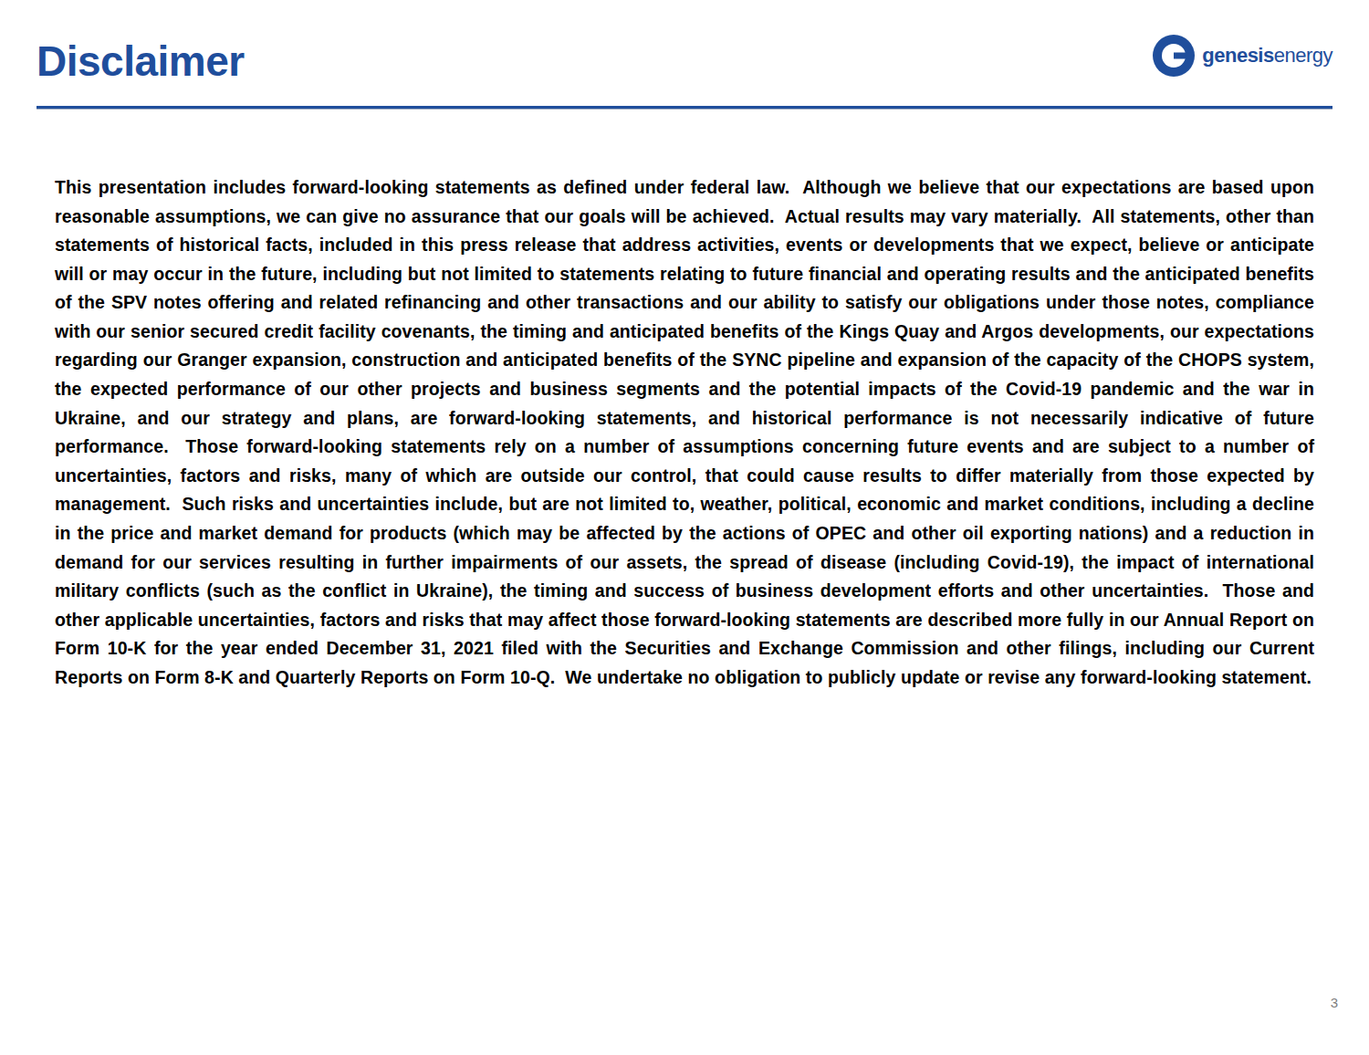Disclaimer
genesisenergy
This presentation includes forward-looking statements as defined under federal law. Although we believe that our expectations are based upon reasonable assumptions, we can give no assurance that our goals will be achieved. Actual results may vary materially. All statements, other than statements of historical facts, included in this press release that address activities, events or developments that we expect, believe or anticipate will or may occur in the future, including but not limited to statements relating to future financial and operating results and the anticipated benefits of the SPV notes offering and related refinancing and other transactions and our ability to satisfy our obligations under those notes, compliance with our senior secured credit facility covenants, the timing and anticipated benefits of the Kings Quay and Argos developments, our expectations regarding our Granger expansion, construction and anticipated benefits of the SYNC pipeline and expansion of the capacity of the CHOPS system, the expected performance of our other projects and business segments and the potential impacts of the Covid-19 pandemic and the war in Ukraine, and our strategy and plans, are forward-looking statements, and historical performance is not necessarily indicative of future performance. Those forward-looking statements rely on a number of assumptions concerning future events and are subject to a number of uncertainties, factors and risks, many of which are outside our control, that could cause results to differ materially from those expected by management. Such risks and uncertainties include, but are not limited to, weather, political, economic and market conditions, including a decline in the price and market demand for products (which may be affected by the actions of OPEC and other oil exporting nations) and a reduction in demand for our services resulting in further impairments of our assets, the spread of disease (including Covid-19), the impact of international military conflicts (such as the conflict in Ukraine), the timing and success of business development efforts and other uncertainties. Those and other applicable uncertainties, factors and risks that may affect those forward-looking statements are described more fully in our Annual Report on Form 10-K for the year ended December 31, 2021 filed with the Securities and Exchange Commission and other filings, including our Current Reports on Form 8-K and Quarterly Reports on Form 10-Q. We undertake no obligation to publicly update or revise any forward-looking statement.
3